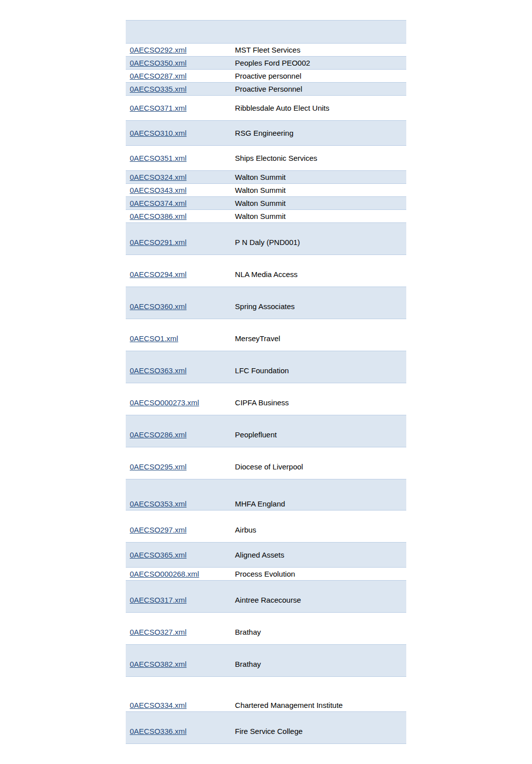| 0AECSO292.xml | MST Fleet Services |
| 0AECSO350.xml | Peoples Ford PEO002 |
| 0AECSO287.xml | Proactive personnel |
| 0AECSO335.xml | Proactive Personnel |
| 0AECSO371.xml | Ribblesdale Auto Elect Units |
| 0AECSO310.xml | RSG Engineering |
| 0AECSO351.xml | Ships Electonic Services |
| 0AECSO324.xml | Walton Summit |
| 0AECSO343.xml | Walton Summit |
| 0AECSO374.xml | Walton Summit |
| 0AECSO386.xml | Walton Summit |
| 0AECSO291.xml | P N Daly (PND001) |
| 0AECSO294.xml | NLA Media Access |
| 0AECSO360.xml | Spring Associates |
| 0AECSO1.xml | MerseyTravel |
| 0AECSO363.xml | LFC Foundation |
| 0AECSO000273.xml | CIPFA Business |
| 0AECSO286.xml | Peoplefluent |
| 0AECSO295.xml | Diocese of Liverpool |
| 0AECSO353.xml | MHFA England |
| 0AECSO297.xml | Airbus |
| 0AECSO365.xml | Aligned Assets |
| 0AECSO000268.xml | Process Evolution |
| 0AECSO317.xml | Aintree Racecourse |
| 0AECSO327.xml | Brathay |
| 0AECSO382.xml | Brathay |
| 0AECSO334.xml | Chartered Management Institute |
| 0AECSO336.xml | Fire Service College |